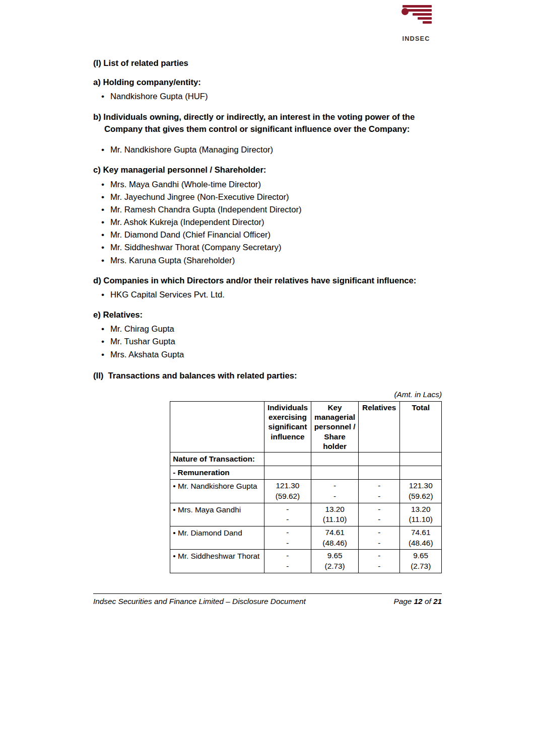INDSEC
(I) List of related parties
a) Holding company/entity:
Nandkishore Gupta (HUF)
b) Individuals owning, directly or indirectly, an interest in the voting power of the Company that gives them control or significant influence over the Company:
Mr. Nandkishore Gupta (Managing Director)
c) Key managerial personnel / Shareholder:
Mrs. Maya Gandhi (Whole-time Director)
Mr. Jayechund Jingree (Non-Executive Director)
Mr. Ramesh Chandra Gupta (Independent Director)
Mr. Ashok Kukreja (Independent Director)
Mr. Diamond Dand (Chief Financial Officer)
Mr. Siddheshwar Thorat (Company Secretary)
Mrs. Karuna Gupta (Shareholder)
d) Companies in which Directors and/or their relatives have significant influence:
HKG Capital Services Pvt. Ltd.
e) Relatives:
Mr. Chirag Gupta
Mr. Tushar Gupta
Mrs. Akshata Gupta
(II) Transactions and balances with related parties:
(Amt. in Lacs)
| | Individuals exercising significant influence | Key managerial personnel / Share holder | Relatives | Total |
| --- | --- | --- | --- | --- |
| Nature of Transaction: | | | | |
| - Remuneration | | | | |
| • Mr. Nandkishore Gupta | 121.30 (59.62) | - - | - - | 121.30 (59.62) |
| • Mrs. Maya Gandhi | - - | 13.20 (11.10) | - - | 13.20 (11.10) |
| • Mr. Diamond Dand | - - | 74.61 (48.46) | - - | 74.61 (48.46) |
| • Mr. Siddheshwar Thorat | - - | 9.65 (2.73) | - - | 9.65 (2.73) |
Indsec Securities and Finance Limited – Disclosure Document Page 12 of 21